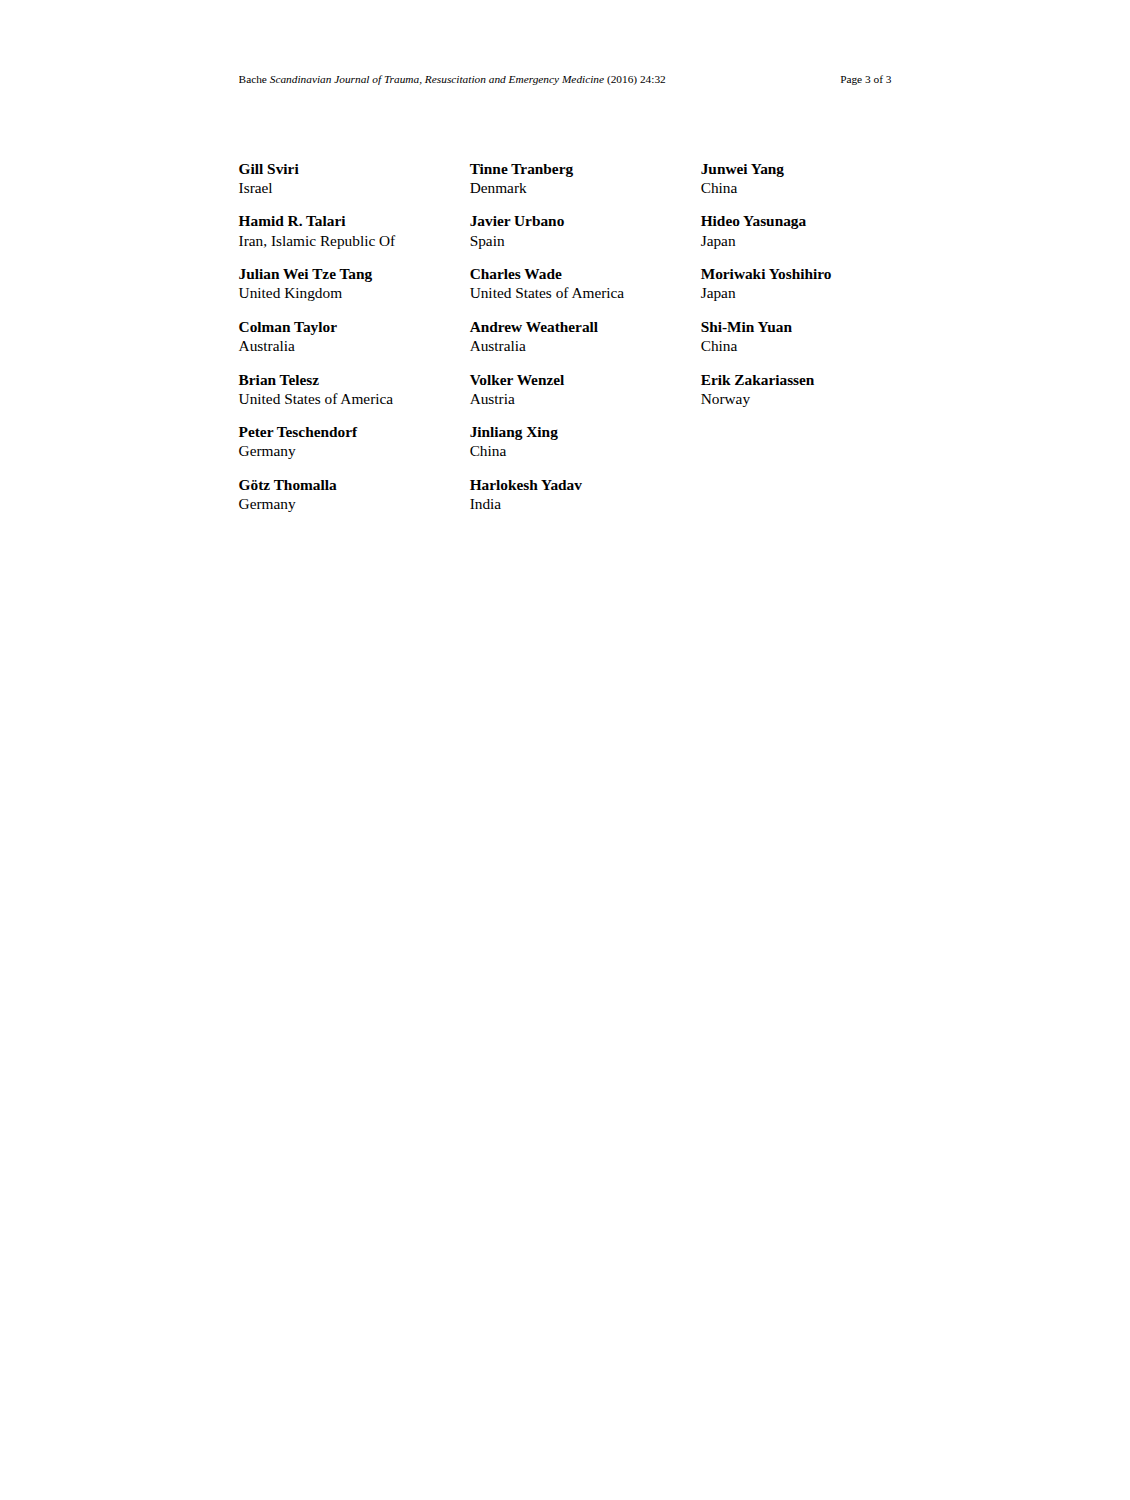Bache Scandinavian Journal of Trauma, Resuscitation and Emergency Medicine (2016) 24:32
Page 3 of 3
Gill Sviri Israel
Hamid R. Talari Iran, Islamic Republic Of
Julian Wei Tze Tang United Kingdom
Colman Taylor Australia
Brian Telesz United States of America
Peter Teschendorf Germany
Götz Thomalla Germany
Tinne Tranberg Denmark
Javier Urbano Spain
Charles Wade United States of America
Andrew Weatherall Australia
Volker Wenzel Austria
Jinliang Xing China
Harlokesh Yadav India
Junwei Yang China
Hideo Yasunaga Japan
Moriwaki Yoshihiro Japan
Shi-Min Yuan China
Erik Zakariassen Norway